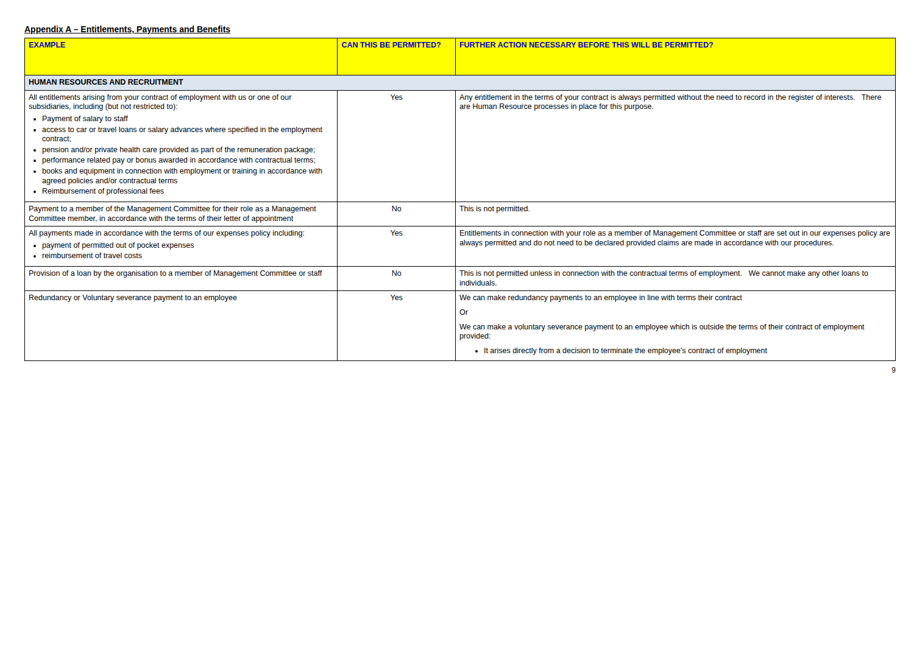Appendix A – Entitlements, Payments and Benefits
| EXAMPLE | CAN THIS BE PERMITTED? | FURTHER ACTION NECESSARY BEFORE THIS WILL BE PERMITTED? |
| --- | --- | --- |
| HUMAN RESOURCES AND RECRUITMENT |
| All entitlements arising from your contract of employment with us or one of our subsidiaries, including (but not restricted to): Payment of salary to staff access to car or travel loans or salary advances where specified in the employment contract; pension and/or private health care provided as part of the remuneration package; performance related pay or bonus awarded in accordance with contractual terms; books and equipment in connection with employment or training in accordance with agreed policies and/or contractual terms Reimbursement of professional fees | Yes | Any entitlement in the terms of your contract is always permitted without the need to record in the register of interests. There are Human Resource processes in place for this purpose. |
| Payment to a member of the Management Committee for their role as a Management Committee member, in accordance with the terms of their letter of appointment | No | This is not permitted. |
| All payments made in accordance with the terms of our expenses policy including: payment of permitted out of pocket expenses reimbursement of travel costs | Yes | Entitlements in connection with your role as a member of Management Committee or staff are set out in our expenses policy are always permitted and do not need to be declared provided claims are made in accordance with our procedures. |
| Provision of a loan by the organisation to a member of Management Committee or staff | No | This is not permitted unless in connection with the contractual terms of employment. We cannot make any other loans to individuals. |
| Redundancy or Voluntary severance payment to an employee | Yes | We can make redundancy payments to an employee in line with terms their contract Or We can make a voluntary severance payment to an employee which is outside the terms of their contract of employment provided: It arises directly from a decision to terminate the employee's contract of employment |
9